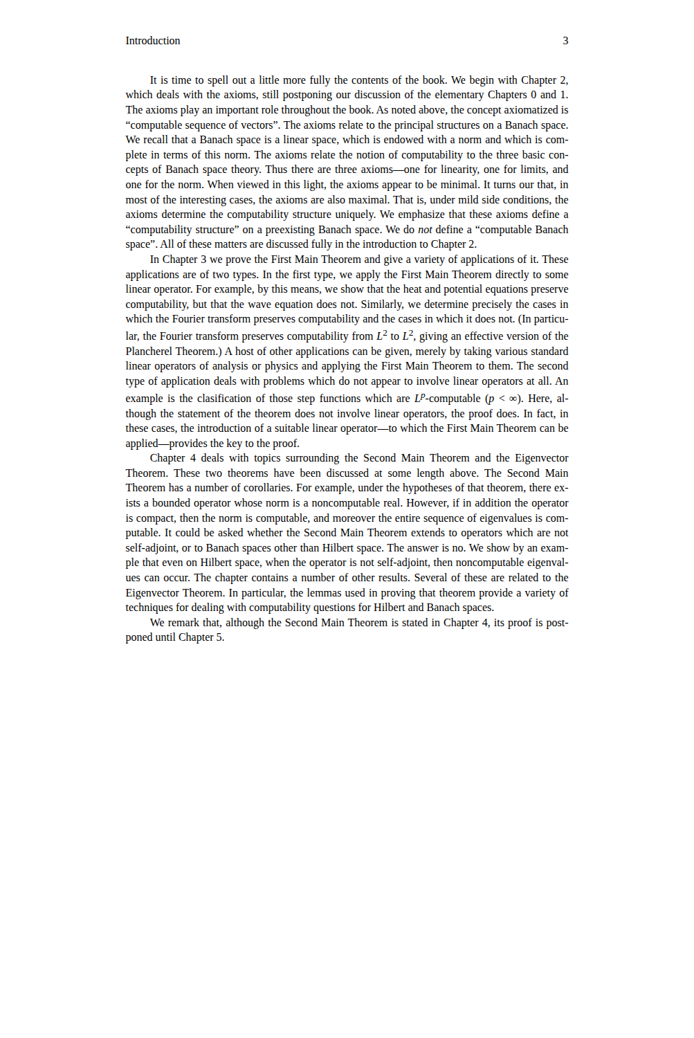Introduction 3
It is time to spell out a little more fully the contents of the book. We begin with Chapter 2, which deals with the axioms, still postponing our discussion of the elementary Chapters 0 and 1. The axioms play an important role throughout the book. As noted above, the concept axiomatized is “computable sequence of vectors”. The axioms relate to the principal structures on a Banach space. We recall that a Banach space is a linear space, which is endowed with a norm and which is complete in terms of this norm. The axioms relate the notion of computability to the three basic concepts of Banach space theory. Thus there are three axioms—one for linearity, one for limits, and one for the norm. When viewed in this light, the axioms appear to be minimal. It turns our that, in most of the interesting cases, the axioms are also maximal. That is, under mild side conditions, the axioms determine the computability structure uniquely. We emphasize that these axioms define a “computability structure” on a preexisting Banach space. We do not define a “computable Banach space”. All of these matters are discussed fully in the introduction to Chapter 2.
In Chapter 3 we prove the First Main Theorem and give a variety of applications of it. These applications are of two types. In the first type, we apply the First Main Theorem directly to some linear operator. For example, by this means, we show that the heat and potential equations preserve computability, but that the wave equation does not. Similarly, we determine precisely the cases in which the Fourier transform preserves computability and the cases in which it does not. (In particular, the Fourier transform preserves computability from L2 to L2, giving an effective version of the Plancherel Theorem.) A host of other applications can be given, merely by taking various standard linear operators of analysis or physics and applying the First Main Theorem to them. The second type of application deals with problems which do not appear to involve linear operators at all. An example is the clasification of those step functions which are Lp-computable (p < ∞). Here, although the statement of the theorem does not involve linear operators, the proof does. In fact, in these cases, the introduction of a suitable linear operator—to which the First Main Theorem can be applied—provides the key to the proof.
Chapter 4 deals with topics surrounding the Second Main Theorem and the Eigenvector Theorem. These two theorems have been discussed at some length above. The Second Main Theorem has a number of corollaries. For example, under the hypotheses of that theorem, there exists a bounded operator whose norm is a noncomputable real. However, if in addition the operator is compact, then the norm is computable, and moreover the entire sequence of eigenvalues is computable. It could be asked whether the Second Main Theorem extends to operators which are not self-adjoint, or to Banach spaces other than Hilbert space. The answer is no. We show by an example that even on Hilbert space, when the operator is not self-adjoint, then noncomputable eigenvalues can occur. The chapter contains a number of other results. Several of these are related to the Eigenvector Theorem. In particular, the lemmas used in proving that theorem provide a variety of techniques for dealing with computability questions for Hilbert and Banach spaces.
We remark that, although the Second Main Theorem is stated in Chapter 4, its proof is postponed until Chapter 5.